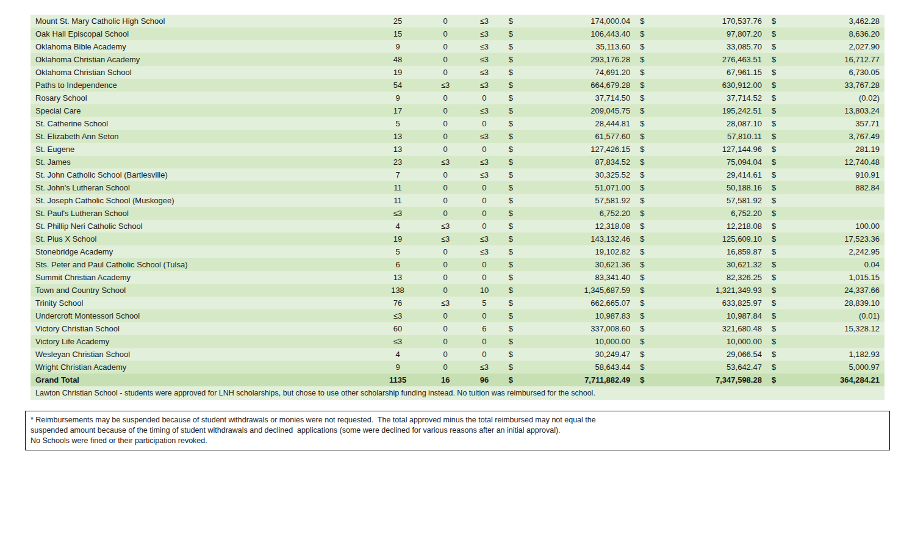| Mount St. Mary Catholic High School | 25 | 0 | ≤3 | $ | 174,000.04 | $ | 170,537.76 | $ | 3,462.28 |
| Oak Hall Episcopal School | 15 | 0 | ≤3 | $ | 106,443.40 | $ | 97,807.20 | $ | 8,636.20 |
| Oklahoma Bible Academy | 9 | 0 | ≤3 | $ | 35,113.60 | $ | 33,085.70 | $ | 2,027.90 |
| Oklahoma Christian Academy | 48 | 0 | ≤3 | $ | 293,176.28 | $ | 276,463.51 | $ | 16,712.77 |
| Oklahoma Christian School | 19 | 0 | ≤3 | $ | 74,691.20 | $ | 67,961.15 | $ | 6,730.05 |
| Paths to Independence | 54 | ≤3 | ≤3 | $ | 664,679.28 | $ | 630,912.00 | $ | 33,767.28 |
| Rosary School | 9 | 0 | 0 | $ | 37,714.50 | $ | 37,714.52 | $ | (0.02) |
| Special Care | 17 | 0 | ≤3 | $ | 209,045.75 | $ | 195,242.51 | $ | 13,803.24 |
| St. Catherine School | 5 | 0 | 0 | $ | 28,444.81 | $ | 28,087.10 | $ | 357.71 |
| St. Elizabeth Ann Seton | 13 | 0 | ≤3 | $ | 61,577.60 | $ | 57,810.11 | $ | 3,767.49 |
| St. Eugene | 13 | 0 | 0 | $ | 127,426.15 | $ | 127,144.96 | $ | 281.19 |
| St. James | 23 | ≤3 | ≤3 | $ | 87,834.52 | $ | 75,094.04 | $ | 12,740.48 |
| St. John Catholic School (Bartlesville) | 7 | 0 | ≤3 | $ | 30,325.52 | $ | 29,414.61 | $ | 910.91 |
| St. John's Lutheran School | 11 | 0 | 0 | $ | 51,071.00 | $ | 50,188.16 | $ | 882.84 |
| St. Joseph Catholic School (Muskogee) | 11 | 0 | 0 | $ | 57,581.92 | $ | 57,581.92 | $ | |
| St. Paul's Lutheran School | ≤3 | 0 | 0 | $ | 6,752.20 | $ | 6,752.20 | $ | |
| St. Phillip Neri Catholic School | 4 | ≤3 | 0 | $ | 12,318.08 | $ | 12,218.08 | $ | 100.00 |
| St. Pius X School | 19 | ≤3 | ≤3 | $ | 143,132.46 | $ | 125,609.10 | $ | 17,523.36 |
| Stonebridge Academy | 5 | 0 | ≤3 | $ | 19,102.82 | $ | 16,859.87 | $ | 2,242.95 |
| Sts. Peter and Paul Catholic School (Tulsa) | 6 | 0 | 0 | $ | 30,621.36 | $ | 30,621.32 | $ | 0.04 |
| Summit Christian Academy | 13 | 0 | 0 | $ | 83,341.40 | $ | 82,326.25 | $ | 1,015.15 |
| Town and Country School | 138 | 0 | 10 | $ | 1,345,687.59 | $ | 1,321,349.93 | $ | 24,337.66 |
| Trinity School | 76 | ≤3 | 5 | $ | 662,665.07 | $ | 633,825.97 | $ | 28,839.10 |
| Undercroft Montessori School | ≤3 | 0 | 0 | $ | 10,987.83 | $ | 10,987.84 | $ | (0.01) |
| Victory Christian School | 60 | 0 | 6 | $ | 337,008.60 | $ | 321,680.48 | $ | 15,328.12 |
| Victory Life Academy | ≤3 | 0 | 0 | $ | 10,000.00 | $ | 10,000.00 | $ | |
| Wesleyan Christian School | 4 | 0 | 0 | $ | 30,249.47 | $ | 29,066.54 | $ | 1,182.93 |
| Wright Christian Academy | 9 | 0 | ≤3 | $ | 58,643.44 | $ | 53,642.47 | $ | 5,000.97 |
| Grand Total | 1135 | 16 | 96 | $ | 7,711,882.49 | $ | 7,347,598.28 | $ | 364,284.21 |
| Lawton Christian School - students were approved for LNH scholarships, but chose to use other scholarship funding instead. No tuition was reimbursed for the school. |
* Reimbursements may be suspended because of student withdrawals or monies were not requested. The total approved minus the total reimbursed may not equal the
suspended amount because of the timing of student withdrawals and declined applications (some were declined for various reasons after an initial approval).
No Schools were fined or their participation revoked.